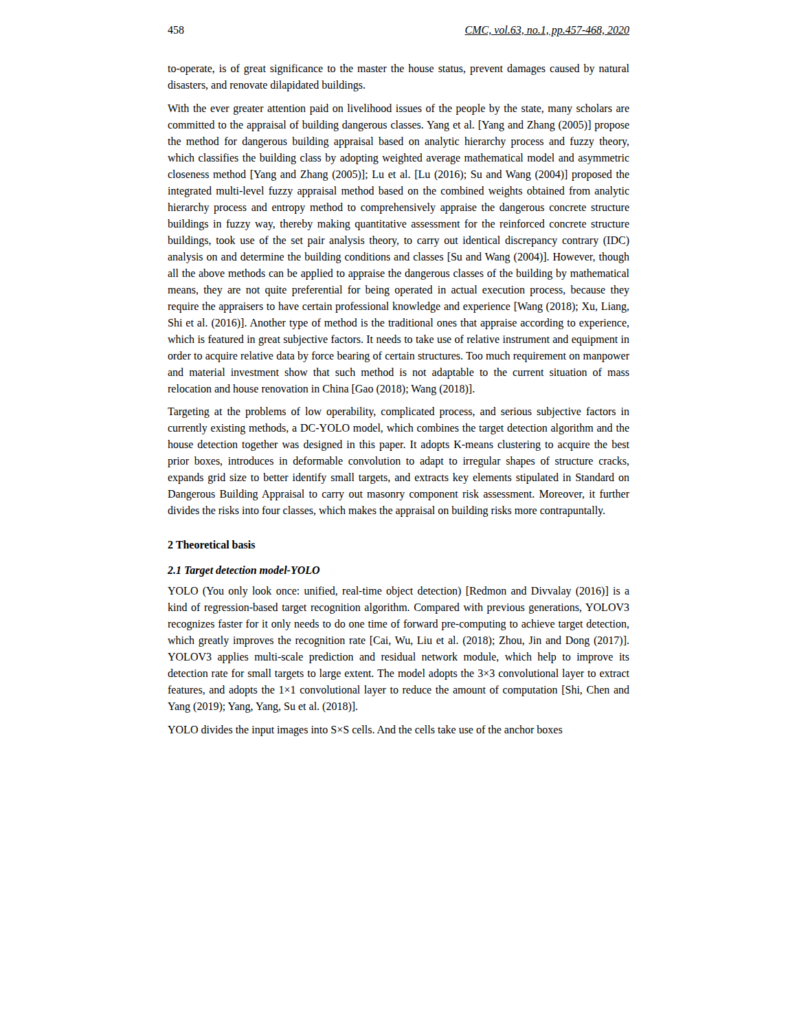458 CMC, vol.63, no.1, pp.457-468, 2020
to-operate, is of great significance to the master the house status, prevent damages caused by natural disasters, and renovate dilapidated buildings.
With the ever greater attention paid on livelihood issues of the people by the state, many scholars are committed to the appraisal of building dangerous classes. Yang et al. [Yang and Zhang (2005)] propose the method for dangerous building appraisal based on analytic hierarchy process and fuzzy theory, which classifies the building class by adopting weighted average mathematical model and asymmetric closeness method [Yang and Zhang (2005)]; Lu et al. [Lu (2016); Su and Wang (2004)] proposed the integrated multi-level fuzzy appraisal method based on the combined weights obtained from analytic hierarchy process and entropy method to comprehensively appraise the dangerous concrete structure buildings in fuzzy way, thereby making quantitative assessment for the reinforced concrete structure buildings, took use of the set pair analysis theory, to carry out identical discrepancy contrary (IDC) analysis on and determine the building conditions and classes [Su and Wang (2004)]. However, though all the above methods can be applied to appraise the dangerous classes of the building by mathematical means, they are not quite preferential for being operated in actual execution process, because they require the appraisers to have certain professional knowledge and experience [Wang (2018); Xu, Liang, Shi et al. (2016)]. Another type of method is the traditional ones that appraise according to experience, which is featured in great subjective factors. It needs to take use of relative instrument and equipment in order to acquire relative data by force bearing of certain structures. Too much requirement on manpower and material investment show that such method is not adaptable to the current situation of mass relocation and house renovation in China [Gao (2018); Wang (2018)].
Targeting at the problems of low operability, complicated process, and serious subjective factors in currently existing methods, a DC-YOLO model, which combines the target detection algorithm and the house detection together was designed in this paper. It adopts K-means clustering to acquire the best prior boxes, introduces in deformable convolution to adapt to irregular shapes of structure cracks, expands grid size to better identify small targets, and extracts key elements stipulated in Standard on Dangerous Building Appraisal to carry out masonry component risk assessment. Moreover, it further divides the risks into four classes, which makes the appraisal on building risks more contrapuntally.
2 Theoretical basis
2.1 Target detection model-YOLO
YOLO (You only look once: unified, real-time object detection) [Redmon and Divvalay (2016)] is a kind of regression-based target recognition algorithm. Compared with previous generations, YOLOV3 recognizes faster for it only needs to do one time of forward pre-computing to achieve target detection, which greatly improves the recognition rate [Cai, Wu, Liu et al. (2018); Zhou, Jin and Dong (2017)]. YOLOV3 applies multi-scale prediction and residual network module, which help to improve its detection rate for small targets to large extent. The model adopts the 3×3 convolutional layer to extract features, and adopts the 1×1 convolutional layer to reduce the amount of computation [Shi, Chen and Yang (2019); Yang, Yang, Su et al. (2018)].
YOLO divides the input images into S×S cells. And the cells take use of the anchor boxes